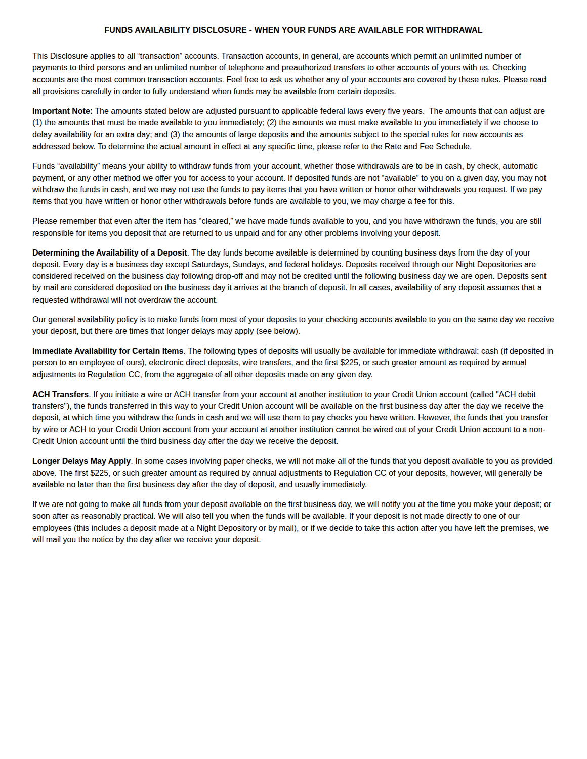FUNDS AVAILABILITY DISCLOSURE - WHEN YOUR FUNDS ARE AVAILABLE FOR WITHDRAWAL
This Disclosure applies to all “transaction” accounts. Transaction accounts, in general, are accounts which permit an unlimited number of payments to third persons and an unlimited number of telephone and preauthorized transfers to other accounts of yours with us. Checking accounts are the most common transaction accounts. Feel free to ask us whether any of your accounts are covered by these rules. Please read all provisions carefully in order to fully understand when funds may be available from certain deposits.
Important Note: The amounts stated below are adjusted pursuant to applicable federal laws every five years. The amounts that can adjust are (1) the amounts that must be made available to you immediately; (2) the amounts we must make available to you immediately if we choose to delay availability for an extra day; and (3) the amounts of large deposits and the amounts subject to the special rules for new accounts as addressed below. To determine the actual amount in effect at any specific time, please refer to the Rate and Fee Schedule.
Funds “availability” means your ability to withdraw funds from your account, whether those withdrawals are to be in cash, by check, automatic payment, or any other method we offer you for access to your account. If deposited funds are not “available” to you on a given day, you may not withdraw the funds in cash, and we may not use the funds to pay items that you have written or honor other withdrawals you request. If we pay items that you have written or honor other withdrawals before funds are available to you, we may charge a fee for this.
Please remember that even after the item has “cleared,” we have made funds available to you, and you have withdrawn the funds, you are still responsible for items you deposit that are returned to us unpaid and for any other problems involving your deposit.
Determining the Availability of a Deposit. The day funds become available is determined by counting business days from the day of your deposit. Every day is a business day except Saturdays, Sundays, and federal holidays. Deposits received through our Night Depositories are considered received on the business day following drop-off and may not be credited until the following business day we are open. Deposits sent by mail are considered deposited on the business day it arrives at the branch of deposit. In all cases, availability of any deposit assumes that a requested withdrawal will not overdraw the account.
Our general availability policy is to make funds from most of your deposits to your checking accounts available to you on the same day we receive your deposit, but there are times that longer delays may apply (see below).
Immediate Availability for Certain Items. The following types of deposits will usually be available for immediate withdrawal: cash (if deposited in person to an employee of ours), electronic direct deposits, wire transfers, and the first $225, or such greater amount as required by annual adjustments to Regulation CC, from the aggregate of all other deposits made on any given day.
ACH Transfers. If you initiate a wire or ACH transfer from your account at another institution to your Credit Union account (called "ACH debit transfers"), the funds transferred in this way to your Credit Union account will be available on the first business day after the day we receive the deposit, at which time you withdraw the funds in cash and we will use them to pay checks you have written. However, the funds that you transfer by wire or ACH to your Credit Union account from your account at another institution cannot be wired out of your Credit Union account to a non-Credit Union account until the third business day after the day we receive the deposit.
Longer Delays May Apply. In some cases involving paper checks, we will not make all of the funds that you deposit available to you as provided above. The first $225, or such greater amount as required by annual adjustments to Regulation CC of your deposits, however, will generally be available no later than the first business day after the day of deposit, and usually immediately.
If we are not going to make all funds from your deposit available on the first business day, we will notify you at the time you make your deposit; or soon after as reasonably practical. We will also tell you when the funds will be available. If your deposit is not made directly to one of our employees (this includes a deposit made at a Night Depository or by mail), or if we decide to take this action after you have left the premises, we will mail you the notice by the day after we receive your deposit.